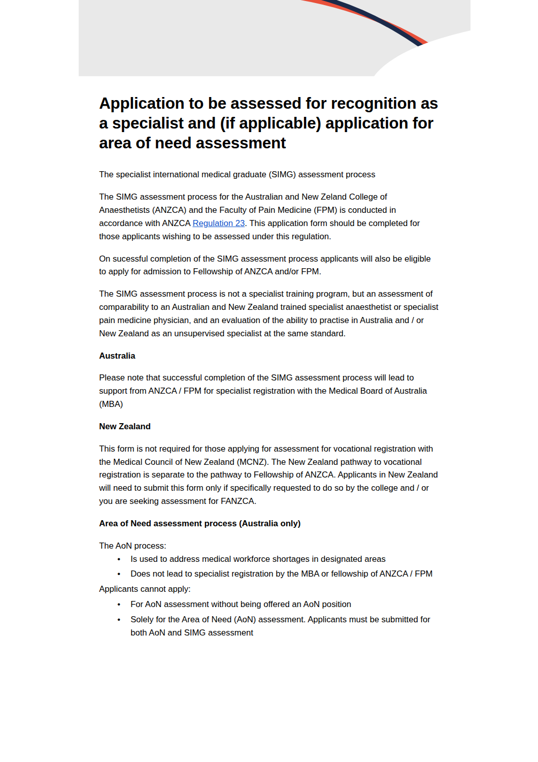Application to be assessed for recognition as a specialist and (if applicable) application for area of need assessment
The specialist international medical graduate (SIMG) assessment process
The SIMG assessment process for the Australian and New Zeland College of Anaesthetists (ANZCA) and the Faculty of Pain Medicine (FPM) is conducted in accordance with ANZCA Regulation 23. This application form should be completed for those applicants wishing to be assessed under this regulation.
On sucessful completion of the SIMG assessment process applicants will also be eligible to apply for admission to Fellowship of ANZCA and/or FPM.
The SIMG assessment process is not a specialist training program, but an assessment of comparability to an Australian and New Zealand trained specialist anaesthetist or specialist pain medicine physician, and an evaluation of the ability to practise in Australia and / or New Zealand as an unsupervised specialist at the same standard.
Australia
Please note that successful completion of the SIMG assessment process will lead to support from ANZCA / FPM for specialist registration with the Medical Board of Australia (MBA)
New Zealand
This form is not required for those applying for assessment for vocational registration with the Medical Council of New Zealand (MCNZ). The New Zealand pathway to vocational registration is separate to the pathway to Fellowship of ANZCA. Applicants in New Zealand will need to submit this form only if specifically requested to do so by the college and / or you are seeking assessment for FANZCA.
Area of Need assessment process (Australia only)
The AoN process:
Is used to address medical workforce shortages in designated areas
Does not lead to specialist registration by the MBA or fellowship of ANZCA / FPM
Applicants cannot apply:
For AoN assessment without being offered an AoN position
Solely for the Area of Need (AoN) assessment. Applicants must be submitted for both AoN and SIMG assessment